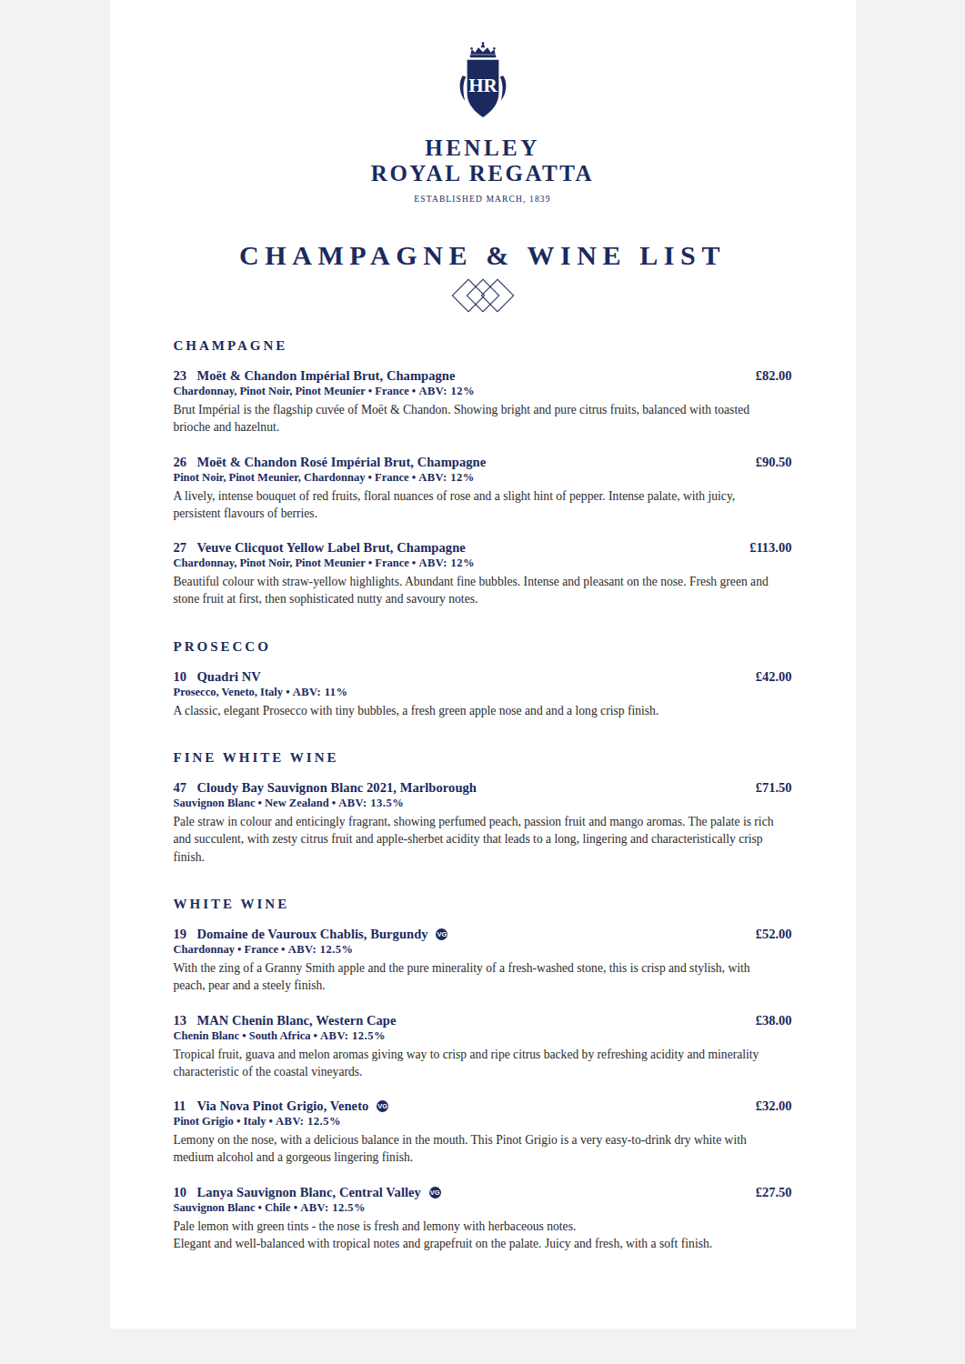HR
HENLEYROYAL REGATTA
ESTABLISHED MARCH, 1839
CHAMPAGNE & WINE LIST
CHAMPAGNE
23 Moët & Chandon Impérial Brut, Champagne
£82.00
Chardonnay, Pinot Noir, Pinot Meunier • France • ABV: 12%
Brut Impérial is the flagship cuvée of Moët & Chandon. Showing bright and pure citrus fruits, balanced with toasted brioche and hazelnut.
26 Moët & Chandon Rosé Impérial Brut, Champagne
£90.50
Pinot Noir, Pinot Meunier, Chardonnay • France • ABV: 12%
A lively, intense bouquet of red fruits, floral nuances of rose and a slight hint of pepper. Intense palate, with juicy, persistent flavours of berries.
27 Veuve Clicquot Yellow Label Brut, Champagne
£113.00
Chardonnay, Pinot Noir, Pinot Meunier • France • ABV: 12%
Beautiful colour with straw-yellow highlights. Abundant fine bubbles. Intense and pleasant on the nose. Fresh green and stone fruit at first, then sophisticated nutty and savoury notes.
PROSECCO
10 Quadri NV
£42.00
Prosecco, Veneto, Italy • ABV: 11%
A classic, elegant Prosecco with tiny bubbles, a fresh green apple nose and and a long crisp finish.
FINE WHITE WINE
47 Cloudy Bay Sauvignon Blanc 2021, Marlborough
£71.50
Sauvignon Blanc • New Zealand • ABV: 13.5%
Pale straw in colour and enticingly fragrant, showing perfumed peach, passion fruit and mango aromas. The palate is rich and succulent, with zesty citrus fruit and apple-sherbet acidity that leads to a long, lingering and characteristically crisp finish.
WHITE WINE
19 Domaine de Vauroux Chablis, Burgundy VG
£52.00
Chardonnay • France • ABV: 12.5%
With the zing of a Granny Smith apple and the pure minerality of a fresh-washed stone, this is crisp and stylish, with peach, pear and a steely finish.
13 MAN Chenin Blanc, Western Cape
£38.00
Chenin Blanc • South Africa • ABV: 12.5%
Tropical fruit, guava and melon aromas giving way to crisp and ripe citrus backed by refreshing acidity and minerality characteristic of the coastal vineyards.
11 Via Nova Pinot Grigio, Veneto VG
£32.00
Pinot Grigio • Italy • ABV: 12.5%
Lemony on the nose, with a delicious balance in the mouth. This Pinot Grigio is a very easy-to-drink dry white with medium alcohol and a gorgeous lingering finish.
10 Lanya Sauvignon Blanc, Central Valley VG
£27.50
Sauvignon Blanc • Chile • ABV: 12.5%
Pale lemon with green tints - the nose is fresh and lemony with herbaceous notes.
Elegant and well-balanced with tropical notes and grapefruit on the palate. Juicy and fresh, with a soft finish.